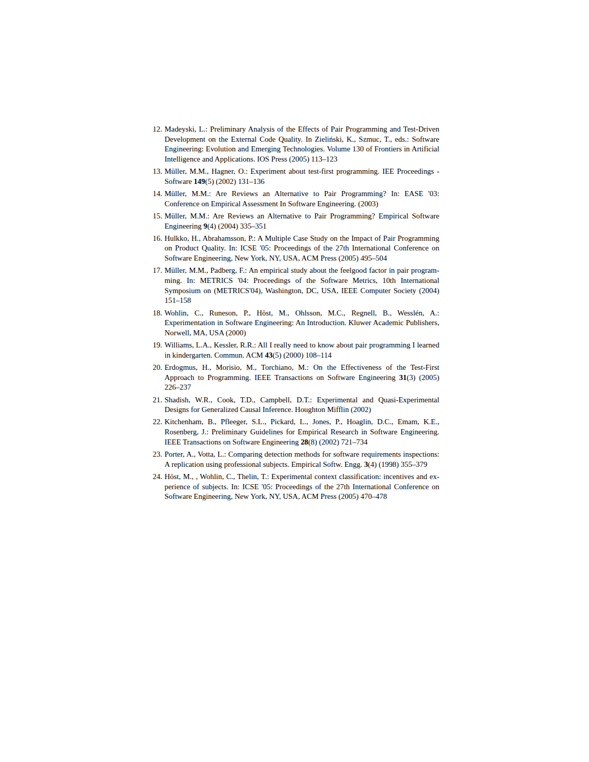12. Madeyski, L.: Preliminary Analysis of the Effects of Pair Programming and Test-Driven Development on the External Code Quality. In Zieliński, K., Szmuc, T., eds.: Software Engineering: Evolution and Emerging Technologies. Volume 130 of Frontiers in Artificial Intelligence and Applications. IOS Press (2005) 113–123
13. Müller, M.M., Hagner, O.: Experiment about test-first programming. IEE Proceedings - Software 149(5) (2002) 131–136
14. Müller, M.M.: Are Reviews an Alternative to Pair Programming? In: EASE '03: Conference on Empirical Assessment In Software Engineering. (2003)
15. Müller, M.M.: Are Reviews an Alternative to Pair Programming? Empirical Software Engineering 9(4) (2004) 335–351
16. Hulkko, H., Abrahamsson, P.: A Multiple Case Study on the Impact of Pair Programming on Product Quality. In: ICSE '05: Proceedings of the 27th International Conference on Software Engineering, New York, NY, USA, ACM Press (2005) 495–504
17. Müller, M.M., Padberg, F.: An empirical study about the feelgood factor in pair programming. In: METRICS '04: Proceedings of the Software Metrics, 10th International Symposium on (METRICS'04), Washington, DC, USA, IEEE Computer Society (2004) 151–158
18. Wohlin, C., Runeson, P., Höst, M., Ohlsson, M.C., Regnell, B., Wesslén, A.: Experimentation in Software Engineering: An Introduction. Kluwer Academic Publishers, Norwell, MA, USA (2000)
19. Williams, L.A., Kessler, R.R.: All I really need to know about pair programming I learned in kindergarten. Commun. ACM 43(5) (2000) 108–114
20. Erdogmus, H., Morisio, M., Torchiano, M.: On the Effectiveness of the Test-First Approach to Programming. IEEE Transactions on Software Engineering 31(3) (2005) 226–237
21. Shadish, W.R., Cook, T.D., Campbell, D.T.: Experimental and Quasi-Experimental Designs for Generalized Causal Inference. Houghton Mifflin (2002)
22. Kitchenham, B., Pfleeger, S.L., Pickard, L., Jones, P., Hoaglin, D.C., Emam, K.E., Rosenberg, J.: Preliminary Guidelines for Empirical Research in Software Engineering. IEEE Transactions on Software Engineering 28(8) (2002) 721–734
23. Porter, A., Votta, L.: Comparing detection methods for software requirements inspections: A replication using professional subjects. Empirical Softw. Engg. 3(4) (1998) 355–379
24. Höst, M., , Wohlin, C., Thelin, T.: Experimental context classification: incentives and experience of subjects. In: ICSE '05: Proceedings of the 27th International Conference on Software Engineering, New York, NY, USA, ACM Press (2005) 470–478